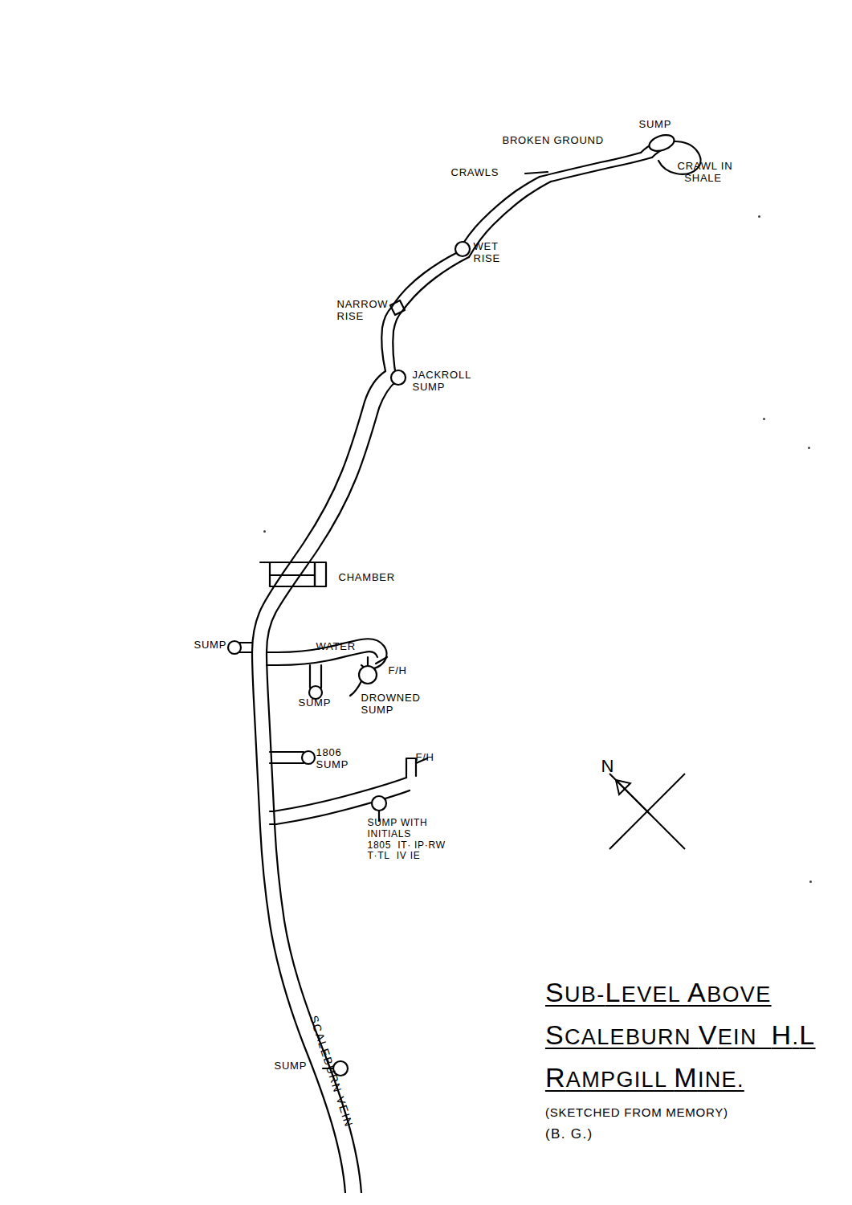Broken Ground
Sump
Crawl in
Shale
Crawls
Wet
Rise
Narrow
Rise
Jackroll
Sump
Chamber
Sump
Water
F/H
Drowned
Sump
Sump
1806
Sump
F/H
Sump with
Initials
1805 IT· IP·RW
T·TL IV IE
Sump
Scaleburn Vein
N
Sub-Level Above
Scaleburn Vein H.L
Rampgill Mine.
(Sketched from memory)
(B. G.)